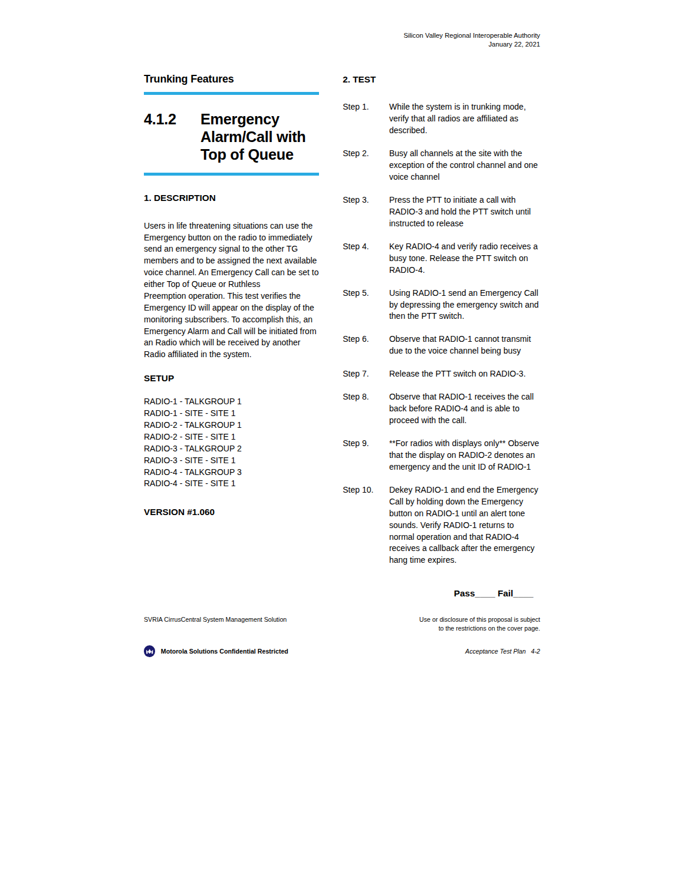Silicon Valley Regional Interoperable Authority
January 22, 2021
Trunking Features
4.1.2 Emergency Alarm/Call with Top of Queue
1. DESCRIPTION
Users in life threatening situations can use the Emergency button on the radio to immediately send an emergency signal to the other TG members and to be assigned the next available voice channel. An Emergency Call can be set to either Top of Queue or Ruthless
Preemption operation. This test verifies the Emergency ID will appear on the display of the monitoring subscribers. To accomplish this, an Emergency Alarm and Call will be initiated from an Radio which will be received by another Radio affiliated in the system.
SETUP
RADIO-1 - TALKGROUP 1
RADIO-1 - SITE - SITE 1
RADIO-2 - TALKGROUP 1
RADIO-2 - SITE - SITE 1
RADIO-3 - TALKGROUP 2
RADIO-3 - SITE - SITE 1
RADIO-4 - TALKGROUP 3
RADIO-4 - SITE - SITE 1
VERSION #1.060
2. TEST
| Step 1. | While the system is in trunking mode, verify that all radios are affiliated as described. |
| Step 2. | Busy all channels at the site with the exception of the control channel and one voice channel |
| Step 3. | Press the PTT to initiate a call with RADIO-3 and hold the PTT switch until instructed to release |
| Step 4. | Key RADIO-4 and verify radio receives a busy tone. Release the PTT switch on RADIO-4. |
| Step 5. | Using RADIO-1 send an Emergency Call by depressing the emergency switch and then the PTT switch. |
| Step 6. | Observe that RADIO-1 cannot transmit due to the voice channel being busy |
| Step 7. | Release the PTT switch on RADIO-3. |
| Step 8. | Observe that RADIO-1 receives the call back before RADIO-4 and is able to proceed with the call. |
| Step 9. | **For radios with displays only** Observe that the display on RADIO-2 denotes an emergency and the unit ID of RADIO-1 |
| Step 10. | Dekey RADIO-1 and end the Emergency Call by holding down the Emergency button on RADIO-1 until an alert tone sounds. Verify RADIO-1 returns to normal operation and that RADIO-4 receives a callback after the emergency hang time expires. |
Pass____ Fail____
SVRIA CirrusCentral System Management Solution
Use or disclosure of this proposal is subject
to the restrictions on the cover page.
Motorola Solutions Confidential Restricted
Acceptance Test Plan 4-2